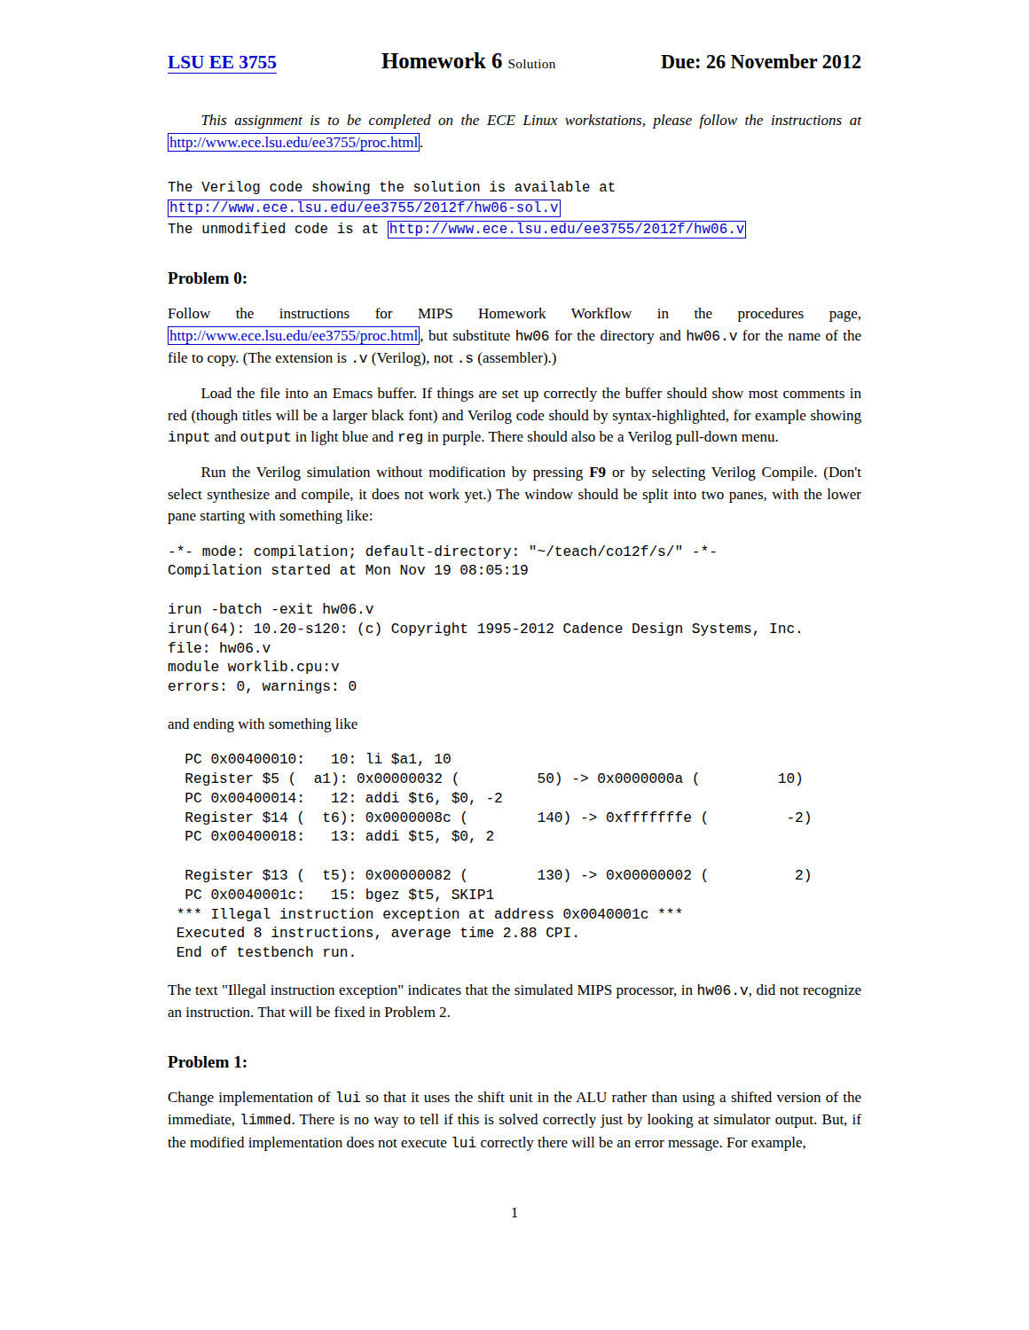LSU EE 3755
Homework 6 Solution
Due: 26 November 2012
This assignment is to be completed on the ECE Linux workstations, please follow the instructions at http://www.ece.lsu.edu/ee3755/proc.html.
The Verilog code showing the solution is available at http://www.ece.lsu.edu/ee3755/2012f/hw06-sol.v
The unmodified code is at http://www.ece.lsu.edu/ee3755/2012f/hw06.v
Problem 0:
Follow the instructions for MIPS Homework Workflow in the procedures page, http://www.ece.lsu.edu/ee3755/proc.html, but substitute hw06 for the directory and hw06.v for the name of the file to copy. (The extension is .v (Verilog), not .s (assembler).)
Load the file into an Emacs buffer. If things are set up correctly the buffer should show most comments in red (though titles will be a larger black font) and Verilog code should by syntax-highlighted, for example showing input and output in light blue and reg in purple. There should also be a Verilog pull-down menu.
Run the Verilog simulation without modification by pressing F9 or by selecting Verilog Compile. (Don't select synthesize and compile, it does not work yet.) The window should be split into two panes, with the lower pane starting with something like:
-*- mode: compilation; default-directory: "~/teach/co12f/s/" -*-
Compilation started at Mon Nov 19 08:05:19

irun -batch -exit hw06.v
irun(64): 10.20-s120: (c) Copyright 1995-2012 Cadence Design Systems, Inc.
file: hw06.v
module worklib.cpu:v
errors: 0, warnings: 0
and ending with something like
 PC 0x00400010:   10: li $a1, 10
 Register $5 (  a1): 0x00000032 (         50) -> 0x0000000a (         10)
 PC 0x00400014:   12: addi $t6, $0, -2
 Register $14 (  t6): 0x0000008c (        140) -> 0xfffffffe (         -2)
 PC 0x00400018:   13: addi $t5, $0, 2

 Register $13 (  t5): 0x00000082 (        130) -> 0x00000002 (          2)
 PC 0x0040001c:   15: bgez $t5, SKIP1
*** Illegal instruction exception at address 0x0040001c ***
Executed 8 instructions, average time 2.88 CPI.
End of testbench run.
The text "Illegal instruction exception" indicates that the simulated MIPS processor, in hw06.v, did not recognize an instruction. That will be fixed in Problem 2.
Problem 1:
Change implementation of lui so that it uses the shift unit in the ALU rather than using a shifted version of the immediate, limmed. There is no way to tell if this is solved correctly just by looking at simulator output. But, if the modified implementation does not execute lui correctly there will be an error message. For example,
1